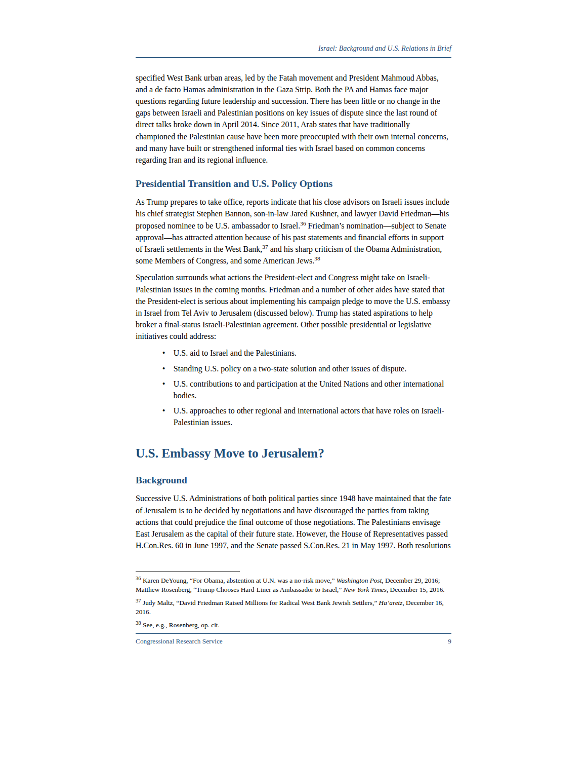Israel: Background and U.S. Relations in Brief
specified West Bank urban areas, led by the Fatah movement and President Mahmoud Abbas, and a de facto Hamas administration in the Gaza Strip. Both the PA and Hamas face major questions regarding future leadership and succession. There has been little or no change in the gaps between Israeli and Palestinian positions on key issues of dispute since the last round of direct talks broke down in April 2014. Since 2011, Arab states that have traditionally championed the Palestinian cause have been more preoccupied with their own internal concerns, and many have built or strengthened informal ties with Israel based on common concerns regarding Iran and its regional influence.
Presidential Transition and U.S. Policy Options
As Trump prepares to take office, reports indicate that his close advisors on Israeli issues include his chief strategist Stephen Bannon, son-in-law Jared Kushner, and lawyer David Friedman—his proposed nominee to be U.S. ambassador to Israel.36 Friedman’s nomination—subject to Senate approval—has attracted attention because of his past statements and financial efforts in support of Israeli settlements in the West Bank,37 and his sharp criticism of the Obama Administration, some Members of Congress, and some American Jews.38
Speculation surrounds what actions the President-elect and Congress might take on Israeli-Palestinian issues in the coming months. Friedman and a number of other aides have stated that the President-elect is serious about implementing his campaign pledge to move the U.S. embassy in Israel from Tel Aviv to Jerusalem (discussed below). Trump has stated aspirations to help broker a final-status Israeli-Palestinian agreement. Other possible presidential or legislative initiatives could address:
U.S. aid to Israel and the Palestinians.
Standing U.S. policy on a two-state solution and other issues of dispute.
U.S. contributions to and participation at the United Nations and other international bodies.
U.S. approaches to other regional and international actors that have roles on Israeli-Palestinian issues.
U.S. Embassy Move to Jerusalem?
Background
Successive U.S. Administrations of both political parties since 1948 have maintained that the fate of Jerusalem is to be decided by negotiations and have discouraged the parties from taking actions that could prejudice the final outcome of those negotiations. The Palestinians envisage East Jerusalem as the capital of their future state. However, the House of Representatives passed H.Con.Res. 60 in June 1997, and the Senate passed S.Con.Res. 21 in May 1997. Both resolutions
36 Karen DeYoung, “For Obama, abstention at U.N. was a no-risk move,” Washington Post, December 29, 2016; Matthew Rosenberg, “Trump Chooses Hard-Liner as Ambassador to Israel,” New York Times, December 15, 2016.
37 Judy Maltz, “David Friedman Raised Millions for Radical West Bank Jewish Settlers,” Ha’aretz, December 16, 2016.
38 See, e.g., Rosenberg, op. cit.
Congressional Research Service
9